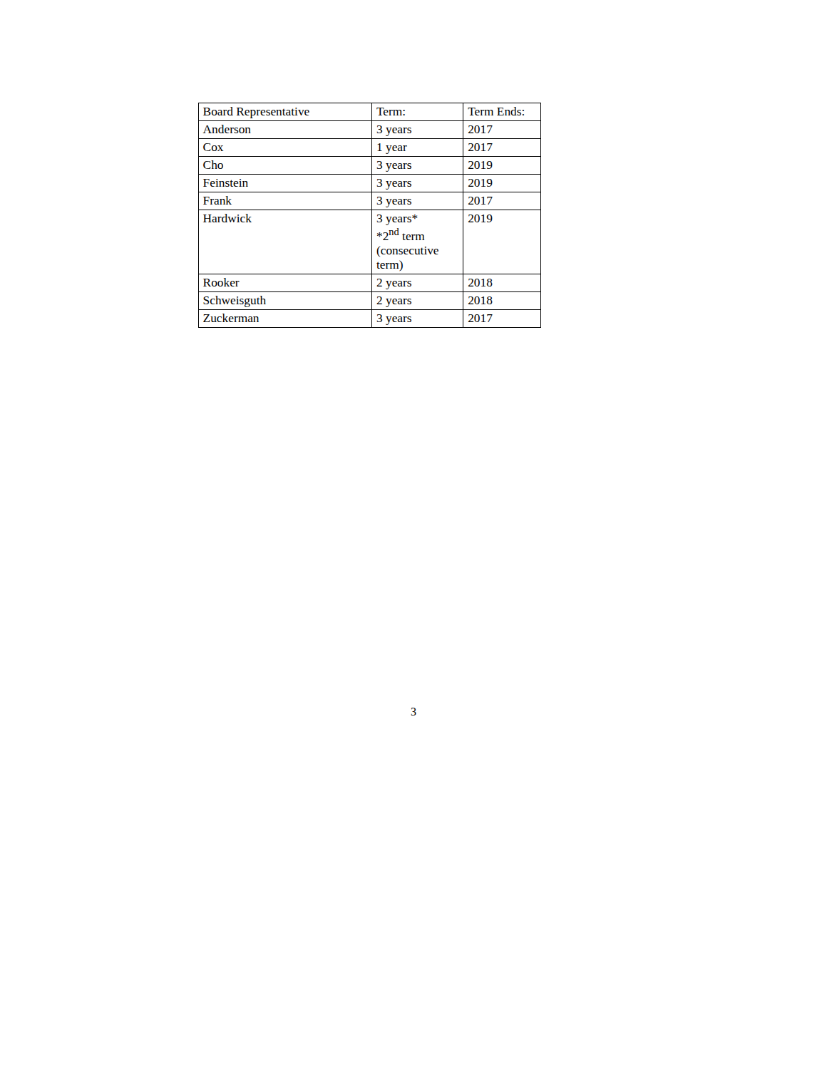| Board Representative | Term: | Term Ends: |
| Anderson | 3 years | 2017 |
| Cox | 1 year | 2017 |
| Cho | 3 years | 2019 |
| Feinstein | 3 years | 2019 |
| Frank | 3 years | 2017 |
| Hardwick | 3 years* *2 nd term (consecutive term) | 2019 |
| Rooker | 2 years | 2018 |
| Schweisguth | 2 years | 2018 |
| Zuckerman | 3 years | 2017 |
3